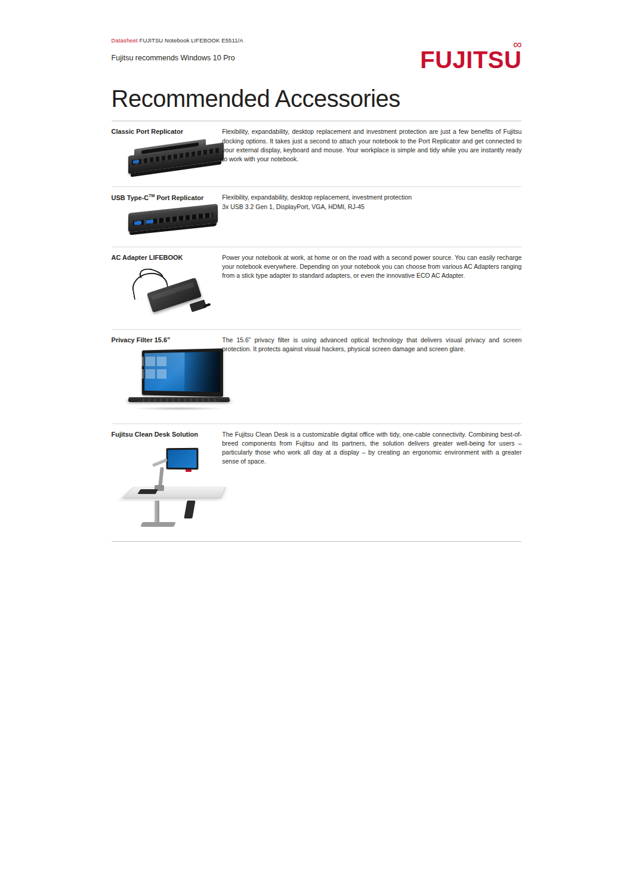Datasheet FUJITSU Notebook LIFEBOOK E5511/A
Fujitsu recommends Windows 10 Pro
∞ FUJITSU
Recommended Accessories
| Classic Port Replicator | Flexibility, expandability, desktop replacement and investment protection are just a few benefits of Fujitsu docking options. It takes just a second to attach your notebook to the Port Replicator and get connected to your external display, keyboard and mouse. Your workplace is simple and tidy while you are instantly ready to work with your notebook. |
| USB Type-C TM Port Replicator | Flexibility, expandability, desktop replacement, investment protection 3x USB 3.2 Gen 1, DisplayPort, VGA, HDMI, RJ-45 |
| AC Adapter LIFEBOOK | Power your notebook at work, at home or on the road with a second power source. You can easily recharge your notebook everywhere. Depending on your notebook you can choose from various AC Adapters ranging from a stick type adapter to standard adapters, or even the innovative ECO AC Adapter. |
| Privacy Filter 15.6” | The 15.6” privacy filter is using advanced optical technology that delivers visual privacy and screen protection. It protects against visual hackers, physical screen damage and screen glare. |
| Fujitsu Clean Desk Solution | The Fujitsu Clean Desk is a customizable digital office with tidy, one-cable connectivity. Combining best-of-breed components from Fujitsu and its partners, the solution delivers greater well-being for users – particularly those who work all day at a display – by creating an ergonomic environment with a greater sense of space. |